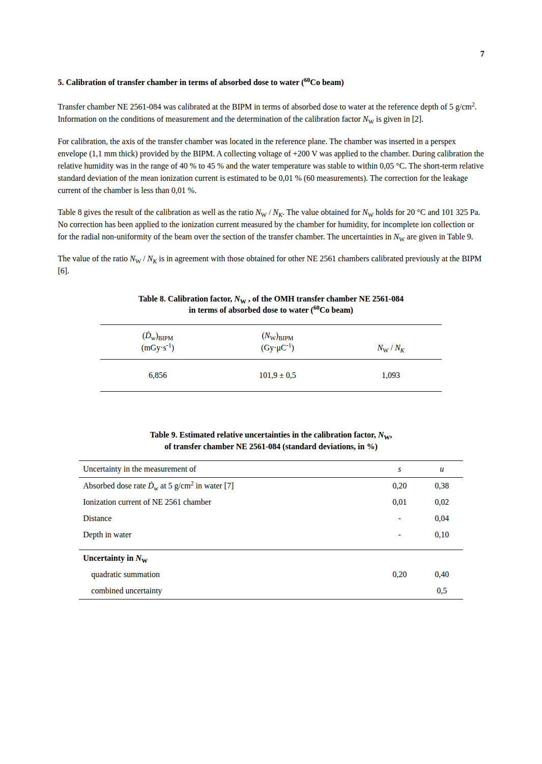7
5. Calibration of transfer chamber in terms of absorbed dose to water (60Co beam)
Transfer chamber NE 2561-084 was calibrated at the BIPM in terms of absorbed dose to water at the reference depth of 5 g/cm2. Information on the conditions of measurement and the determination of the calibration factor NW is given in [2].
For calibration, the axis of the transfer chamber was located in the reference plane. The chamber was inserted in a perspex envelope (1,1 mm thick) provided by the BIPM. A collecting voltage of +200 V was applied to the chamber. During calibration the relative humidity was in the range of 40 % to 45 % and the water temperature was stable to within 0,05 °C. The short-term relative standard deviation of the mean ionization current is estimated to be 0,01 % (60 measurements). The correction for the leakage current of the chamber is less than 0,01 %.
Table 8 gives the result of the calibration as well as the ratio NW / NK. The value obtained for NW holds for 20 °C and 101 325 Pa. No correction has been applied to the ionization current measured by the chamber for humidity, for incomplete ion collection or for the radial non-uniformity of the beam over the section of the transfer chamber. The uncertainties in NW are given in Table 9.
The value of the ratio NW / NK is in agreement with those obtained for other NE 2561 chambers calibrated previously at the BIPM [6].
Table 8. Calibration factor, NW , of the OMH transfer chamber NE 2561-084
in terms of absorbed dose to water (60Co beam)
| ( Ḋ w ) BIPM (mGy·s -1 ) | ( N W ) BIPM (Gy·μC -1 ) | N W / N K |
| --- | --- | --- |
| 6,856 | 101,9 ± 0,5 | 1,093 |
Table 9. Estimated relative uncertainties in the calibration factor, NW,
of transfer chamber NE 2561-084 (standard deviations, in %)
| Uncertainty in the measurement of | s | u |
| --- | --- | --- |
| Absorbed dose rate Ḋ w at 5 g/cm 2 in water [7] | 0,20 | 0,38 |
| Ionization current of NE 2561 chamber | 0,01 | 0,02 |
| Distance | - | 0,04 |
| Depth in water | - | 0,10 |
| Uncertainty in N W | | |
| quadratic summation | 0,20 | 0,40 |
| combined uncertainty | | 0,5 |